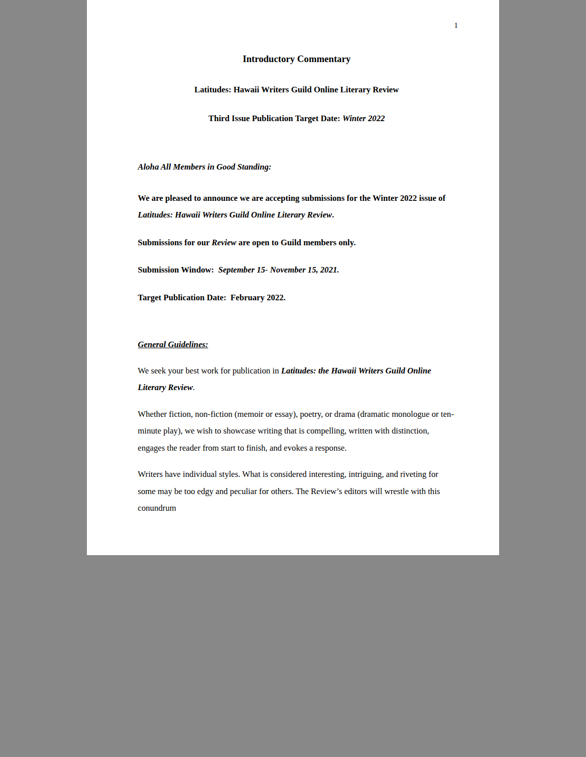1
Introductory Commentary
Latitudes: Hawaii Writers Guild Online Literary Review
Third Issue Publication Target Date: Winter 2022
Aloha All Members in Good Standing:
We are pleased to announce we are accepting submissions for the Winter 2022 issue of Latitudes: Hawaii Writers Guild Online Literary Review.
Submissions for our Review are open to Guild members only.
Submission Window: September 15- November 15, 2021.
Target Publication Date: February 2022.
General Guidelines:
We seek your best work for publication in Latitudes: the Hawaii Writers Guild Online Literary Review.
Whether fiction, non-fiction (memoir or essay), poetry, or drama (dramatic monologue or ten-minute play), we wish to showcase writing that is compelling, written with distinction, engages the reader from start to finish, and evokes a response.
Writers have individual styles. What is considered interesting, intriguing, and riveting for some may be too edgy and peculiar for others. The Review’s editors will wrestle with this conundrum